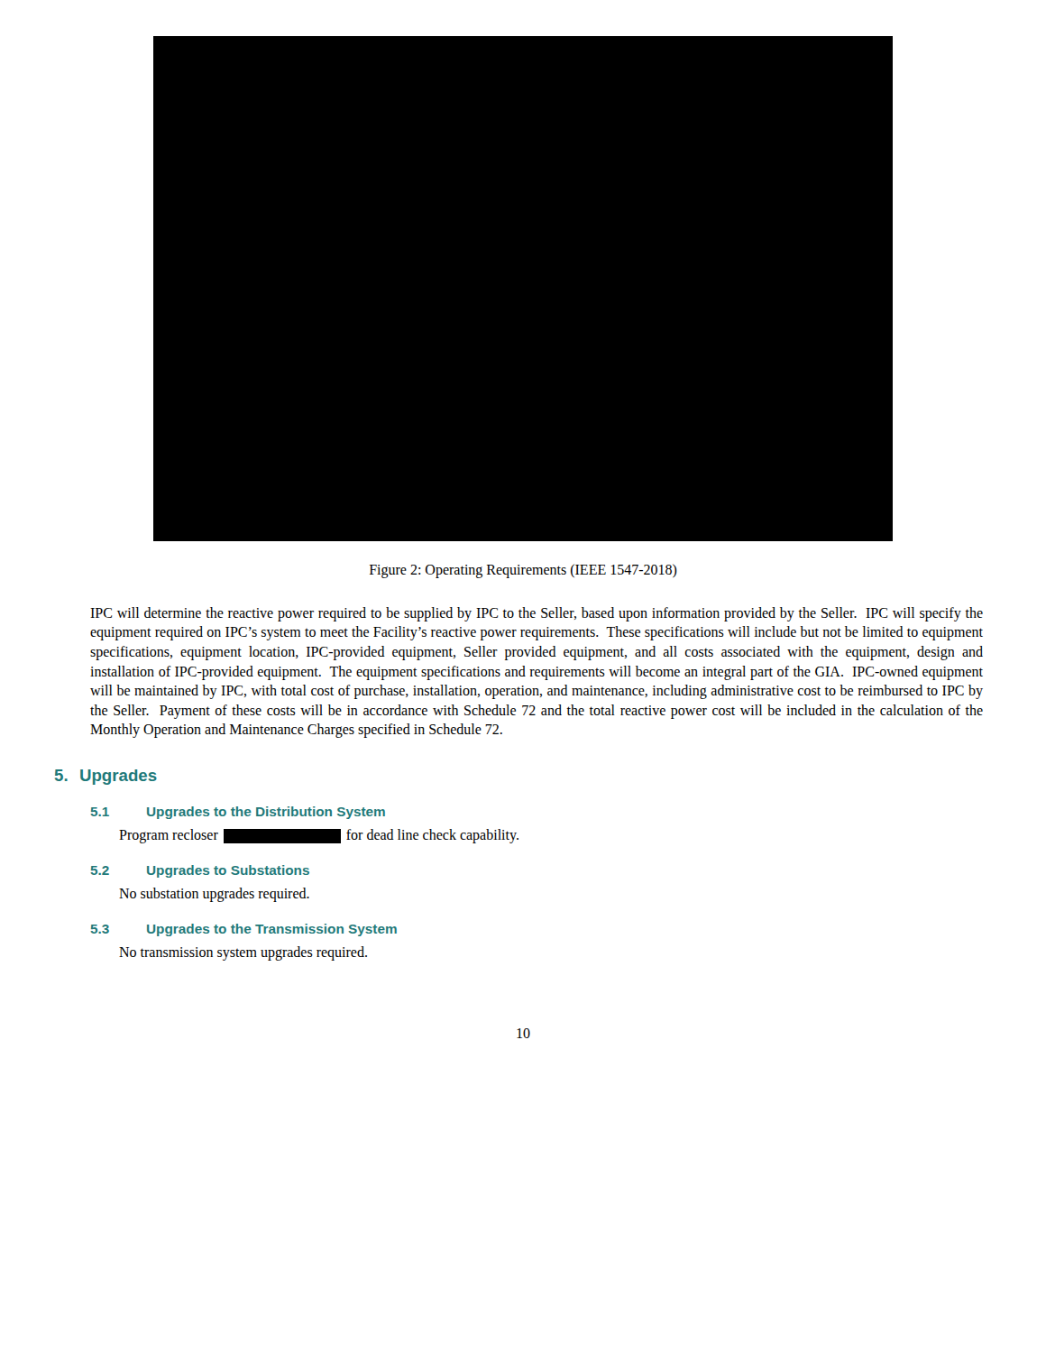Figure 2: Operating Requirements (IEEE 1547-2018)
IPC will determine the reactive power required to be supplied by IPC to the Seller, based upon information provided by the Seller. IPC will specify the equipment required on IPC’s system to meet the Facility’s reactive power requirements. These specifications will include but not be limited to equipment specifications, equipment location, IPC-provided equipment, Seller provided equipment, and all costs associated with the equipment, design and installation of IPC-provided equipment. The equipment specifications and requirements will become an integral part of the GIA. IPC-owned equipment will be maintained by IPC, with total cost of purchase, installation, operation, and maintenance, including administrative cost to be reimbursed to IPC by the Seller. Payment of these costs will be in accordance with Schedule 72 and the total reactive power cost will be included in the calculation of the Monthly Operation and Maintenance Charges specified in Schedule 72.
5. Upgrades
5.1 Upgrades to the Distribution System
Program recloser for dead line check capability.
5.2 Upgrades to Substations
No substation upgrades required.
5.3 Upgrades to the Transmission System
No transmission system upgrades required.
10